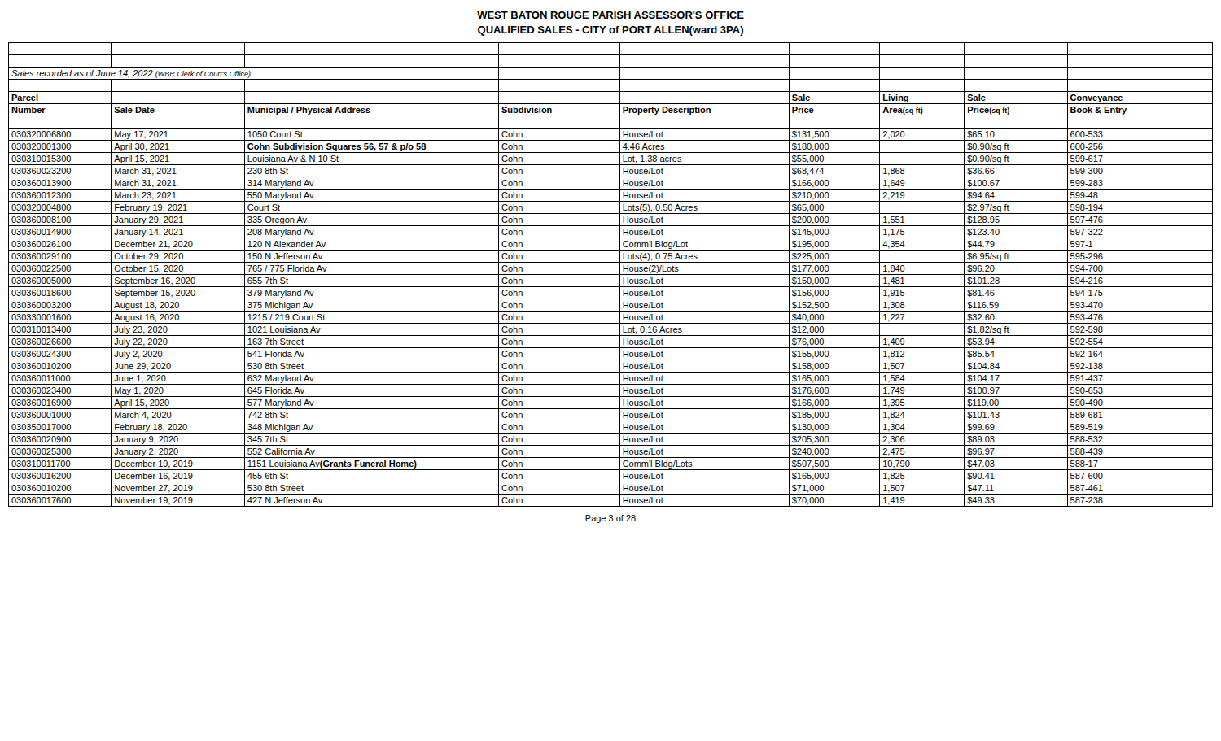WEST BATON ROUGE PARISH ASSESSOR'S OFFICE
QUALIFIED SALES - CITY of PORT ALLEN(ward 3PA)
| Sales recorded as of June 14, 2022 (WBR Clerk of Court's Office) | | | | | | |
| Parcel | | | | | Sale | Living | Sale | Conveyance |
| Number | Sale Date | Municipal / Physical Address | Subdivision | Property Description | Price | Area (sq ft) | Price (sq ft) | Book & Entry |
| 030320006800 | May 17, 2021 | 1050 Court St | Cohn | House/Lot | $131,500 | 2,020 | $65.10 | 600-533 |
| 030320001300 | April 30, 2021 | Cohn Subdivision Squares 56, 57 & p/o 58 | Cohn | 4.46 Acres | $180,000 | | $0.90/sq ft | 600-256 |
| 030310015300 | April 15, 2021 | Louisiana Av & N 10 St | Cohn | Lot, 1.38 acres | $55,000 | | $0.90/sq ft | 599-617 |
| 030360023200 | March 31, 2021 | 230 8th St | Cohn | House/Lot | $68,474 | 1,868 | $36.66 | 599-300 |
| 030360013900 | March 31, 2021 | 314 Maryland Av | Cohn | House/Lot | $166,000 | 1,649 | $100.67 | 599-283 |
| 030360012300 | March 23, 2021 | 550 Maryland Av | Cohn | House/Lot | $210,000 | 2,219 | $94.64 | 599-48 |
| 030320004800 | February 19, 2021 | Court St | Cohn | Lots(5), 0.50 Acres | $65,000 | | $2.97/sq ft | 598-194 |
| 030360008100 | January 29, 2021 | 335 Oregon Av | Cohn | House/Lot | $200,000 | 1,551 | $128.95 | 597-476 |
| 030360014900 | January 14, 2021 | 208 Maryland Av | Cohn | House/Lot | $145,000 | 1,175 | $123.40 | 597-322 |
| 030360026100 | December 21, 2020 | 120 N Alexander Av | Cohn | Comm'l Bldg/Lot | $195,000 | 4,354 | $44.79 | 597-1 |
| 030360029100 | October 29, 2020 | 150 N Jefferson Av | Cohn | Lots(4), 0.75 Acres | $225,000 | | $6.95/sq ft | 595-296 |
| 030360022500 | October 15, 2020 | 765 / 775 Florida Av | Cohn | House(2)/Lots | $177,000 | 1,840 | $96.20 | 594-700 |
| 030360005000 | September 16, 2020 | 655 7th St | Cohn | House/Lot | $150,000 | 1,481 | $101.28 | 594-216 |
| 030360018600 | September 15, 2020 | 379 Maryland Av | Cohn | House/Lot | $156,000 | 1,915 | $81.46 | 594-175 |
| 030360003200 | August 18, 2020 | 375 Michigan Av | Cohn | House/Lot | $152,500 | 1,308 | $116.59 | 593-470 |
| 030330001600 | August 16, 2020 | 1215 / 219 Court St | Cohn | House/Lot | $40,000 | 1,227 | $32.60 | 593-476 |
| 030310013400 | July 23, 2020 | 1021 Louisiana Av | Cohn | Lot, 0.16 Acres | $12,000 | | $1.82/sq ft | 592-598 |
| 030360026600 | July 22, 2020 | 163 7th Street | Cohn | House/Lot | $76,000 | 1,409 | $53.94 | 592-554 |
| 030360024300 | July 2, 2020 | 541 Florida Av | Cohn | House/Lot | $155,000 | 1,812 | $85.54 | 592-164 |
| 030360010200 | June 29, 2020 | 530 8th Street | Cohn | House/Lot | $158,000 | 1,507 | $104.84 | 592-138 |
| 030360011000 | June 1, 2020 | 632 Maryland Av | Cohn | House/Lot | $165,000 | 1,584 | $104.17 | 591-437 |
| 030360023400 | May 1, 2020 | 645 Florida Av | Cohn | House/Lot | $176,600 | 1,749 | $100.97 | 590-653 |
| 030360016900 | April 15, 2020 | 577 Maryland Av | Cohn | House/Lot | $166,000 | 1,395 | $119.00 | 590-490 |
| 030360001000 | March 4, 2020 | 742 8th St | Cohn | House/Lot | $185,000 | 1,824 | $101.43 | 589-681 |
| 030350017000 | February 18, 2020 | 348 Michigan Av | Cohn | House/Lot | $130,000 | 1,304 | $99.69 | 589-519 |
| 030360020900 | January 9, 2020 | 345 7th St | Cohn | House/Lot | $205,300 | 2,306 | $89.03 | 588-532 |
| 030360025300 | January 2, 2020 | 552 California Av | Cohn | House/Lot | $240,000 | 2,475 | $96.97 | 588-439 |
| 030310011700 | December 19, 2019 | 1151 Louisiana Av (Grants Funeral Home) | Cohn | Comm'l Bldg/Lots | $507,500 | 10,790 | $47.03 | 588-17 |
| 030360016200 | December 16, 2019 | 455 6th St | Cohn | House/Lot | $165,000 | 1,825 | $90.41 | 587-600 |
| 030360010200 | November 27, 2019 | 530 8th Street | Cohn | House/Lot | $71,000 | 1,507 | $47.11 | 587-461 |
| 030360017600 | November 19, 2019 | 427 N Jefferson Av | Cohn | House/Lot | $70,000 | 1,419 | $49.33 | 587-238 |
Page 3 of 28